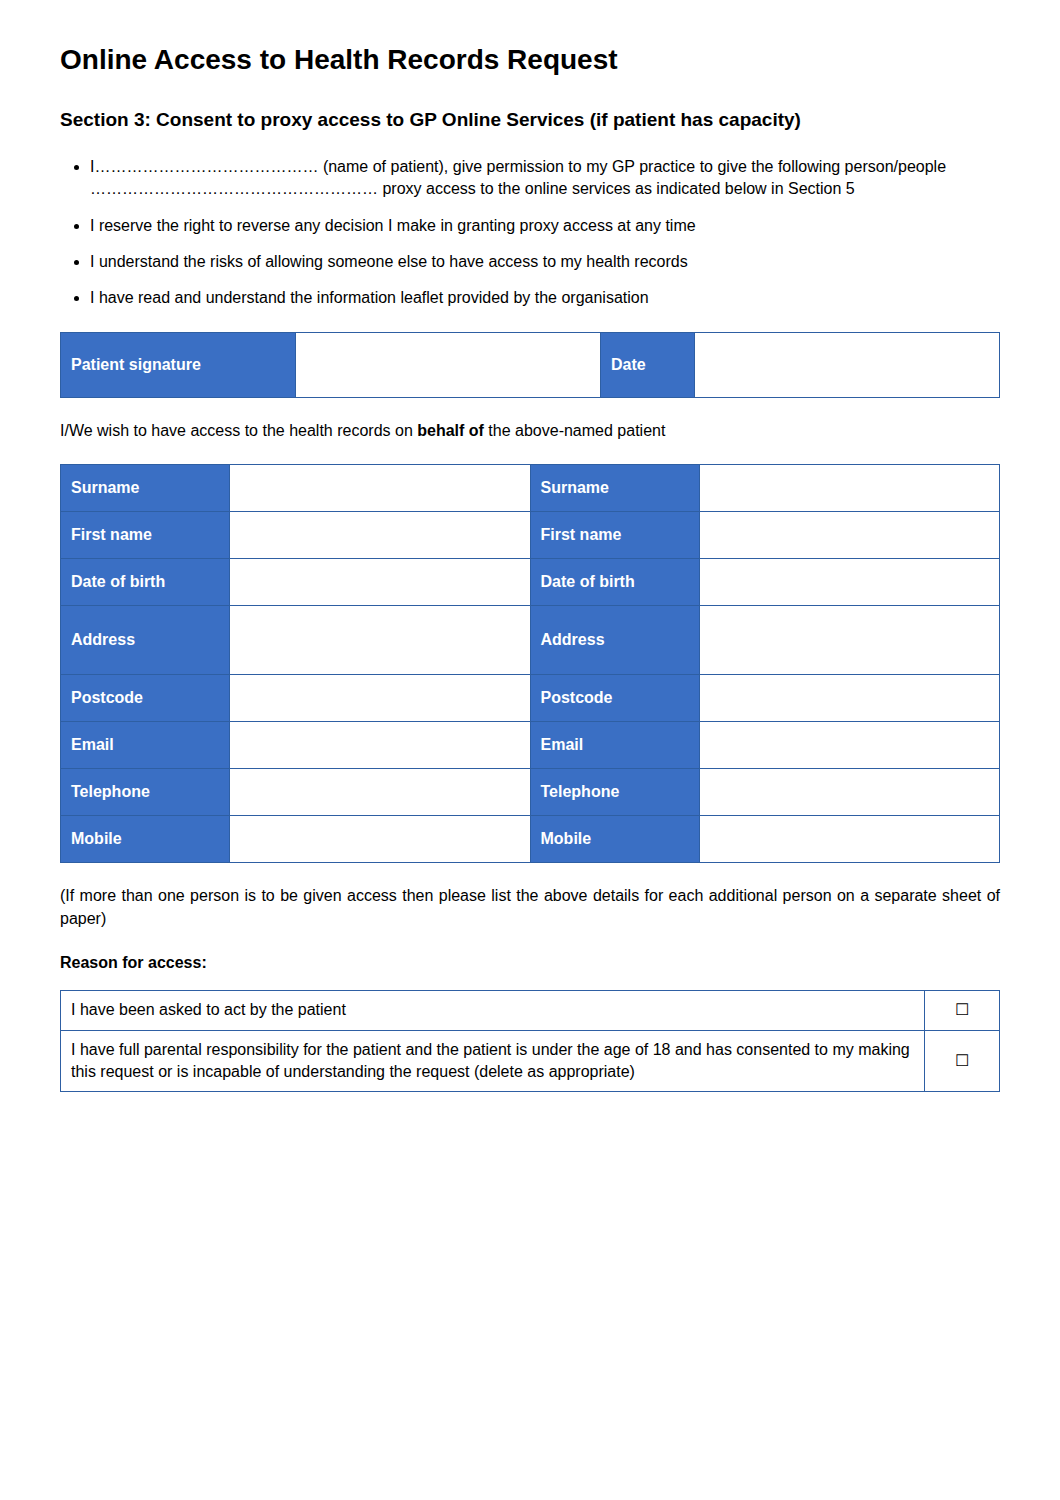Online Access to Health Records Request
Section 3: Consent to proxy access to GP Online Services (if patient has capacity)
I…………………………………… (name of patient), give permission to my GP practice to give the following person/people ……………………………………………… proxy access to the online services as indicated below in Section 5
I reserve the right to reverse any decision I make in granting proxy access at any time
I understand the risks of allowing someone else to have access to my health records
I have read and understand the information leaflet provided by the organisation
| Patient signature | | Date | |
I/We wish to have access to the health records on behalf of the above-named patient
| Surname | | Surname | |
| First name | | First name | |
| Date of birth | | Date of birth | |
| Address | | Address | |
| Postcode | | Postcode | |
| Email | | Email | |
| Telephone | | Telephone | |
| Mobile | | Mobile | |
(If more than one person is to be given access then please list the above details for each additional person on a separate sheet of paper)
Reason for access:
| I have been asked to act by the patient | ☐ |
| I have full parental responsibility for the patient and the patient is under the age of 18 and has consented to my making this request or is incapable of understanding the request (delete as appropriate) | ☐ |